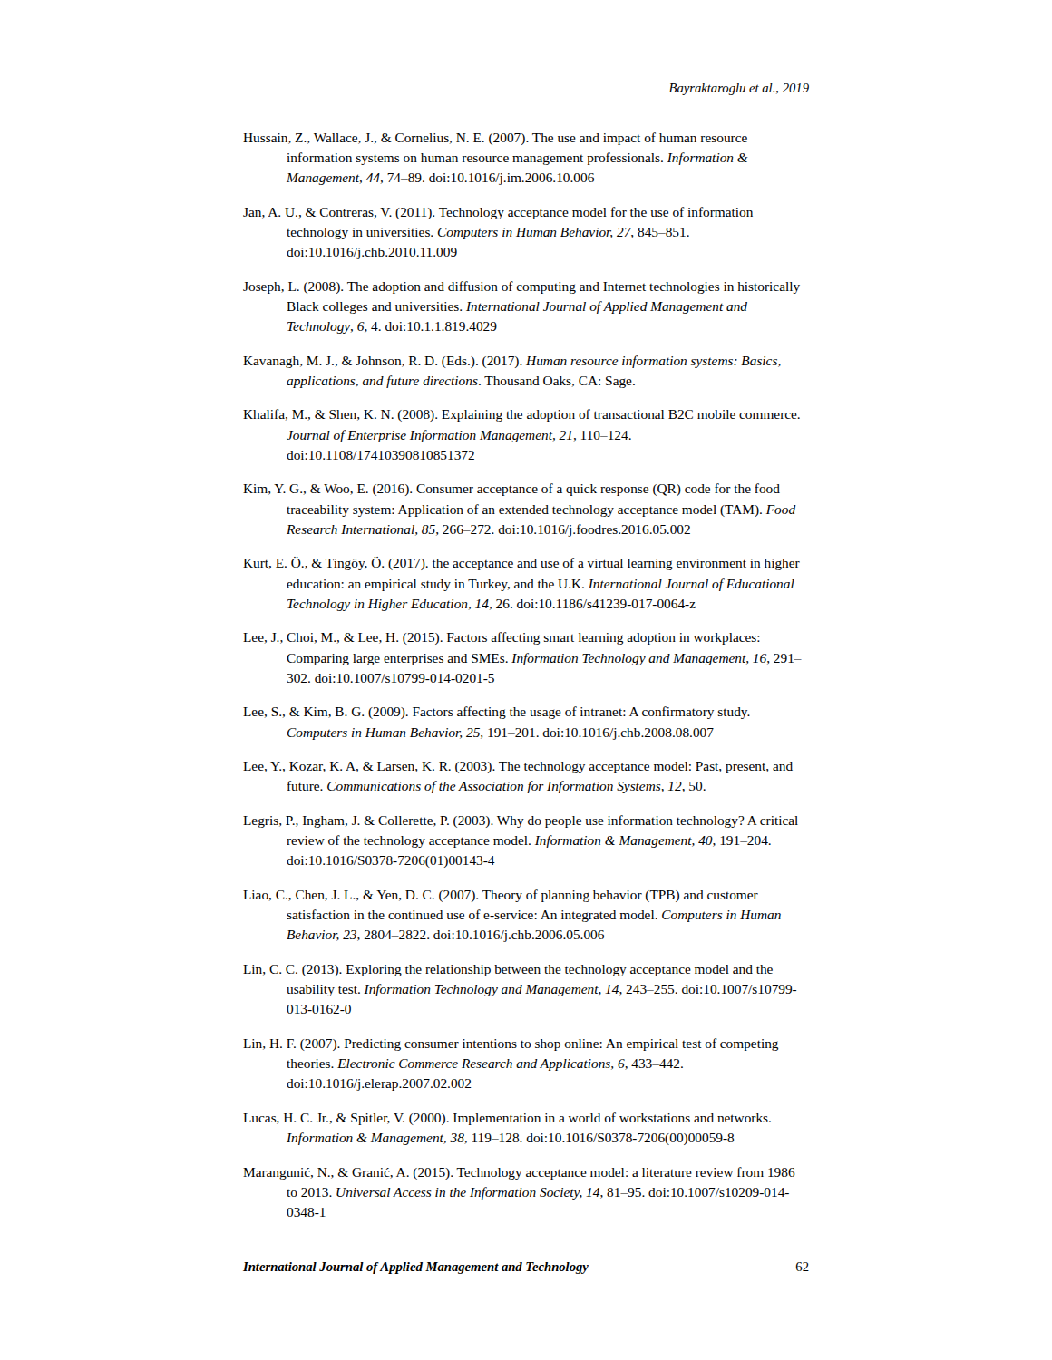Bayraktaroglu et al., 2019
Hussain, Z., Wallace, J., & Cornelius, N. E. (2007). The use and impact of human resource information systems on human resource management professionals. Information & Management, 44, 74–89. doi:10.1016/j.im.2006.10.006
Jan, A. U., & Contreras, V. (2011). Technology acceptance model for the use of information technology in universities. Computers in Human Behavior, 27, 845–851. doi:10.1016/j.chb.2010.11.009
Joseph, L. (2008). The adoption and diffusion of computing and Internet technologies in historically Black colleges and universities. International Journal of Applied Management and Technology, 6, 4. doi:10.1.1.819.4029
Kavanagh, M. J., & Johnson, R. D. (Eds.). (2017). Human resource information systems: Basics, applications, and future directions. Thousand Oaks, CA: Sage.
Khalifa, M., & Shen, K. N. (2008). Explaining the adoption of transactional B2C mobile commerce. Journal of Enterprise Information Management, 21, 110–124. doi:10.1108/17410390810851372
Kim, Y. G., & Woo, E. (2016). Consumer acceptance of a quick response (QR) code for the food traceability system: Application of an extended technology acceptance model (TAM). Food Research International, 85, 266–272. doi:10.1016/j.foodres.2016.05.002
Kurt, E. Ö., & Tingöy, Ö. (2017). the acceptance and use of a virtual learning environment in higher education: an empirical study in Turkey, and the U.K. International Journal of Educational Technology in Higher Education, 14, 26. doi:10.1186/s41239-017-0064-z
Lee, J., Choi, M., & Lee, H. (2015). Factors affecting smart learning adoption in workplaces: Comparing large enterprises and SMEs. Information Technology and Management, 16, 291–302. doi:10.1007/s10799-014-0201-5
Lee, S., & Kim, B. G. (2009). Factors affecting the usage of intranet: A confirmatory study. Computers in Human Behavior, 25, 191–201. doi:10.1016/j.chb.2008.08.007
Lee, Y., Kozar, K. A, & Larsen, K. R. (2003). The technology acceptance model: Past, present, and future. Communications of the Association for Information Systems, 12, 50.
Legris, P., Ingham, J. & Collerette, P. (2003). Why do people use information technology? A critical review of the technology acceptance model. Information & Management, 40, 191–204. doi:10.1016/S0378-7206(01)00143-4
Liao, C., Chen, J. L., & Yen, D. C. (2007). Theory of planning behavior (TPB) and customer satisfaction in the continued use of e-service: An integrated model. Computers in Human Behavior, 23, 2804–2822. doi:10.1016/j.chb.2006.05.006
Lin, C. C. (2013). Exploring the relationship between the technology acceptance model and the usability test. Information Technology and Management, 14, 243–255. doi:10.1007/s10799-013-0162-0
Lin, H. F. (2007). Predicting consumer intentions to shop online: An empirical test of competing theories. Electronic Commerce Research and Applications, 6, 433–442. doi:10.1016/j.elerap.2007.02.002
Lucas, H. C. Jr., & Spitler, V. (2000). Implementation in a world of workstations and networks. Information & Management, 38, 119–128. doi:10.1016/S0378-7206(00)00059-8
Marangunić, N., & Granić, A. (2015). Technology acceptance model: a literature review from 1986 to 2013. Universal Access in the Information Society, 14, 81–95. doi:10.1007/s10209-014-0348-1
International Journal of Applied Management and Technology 62